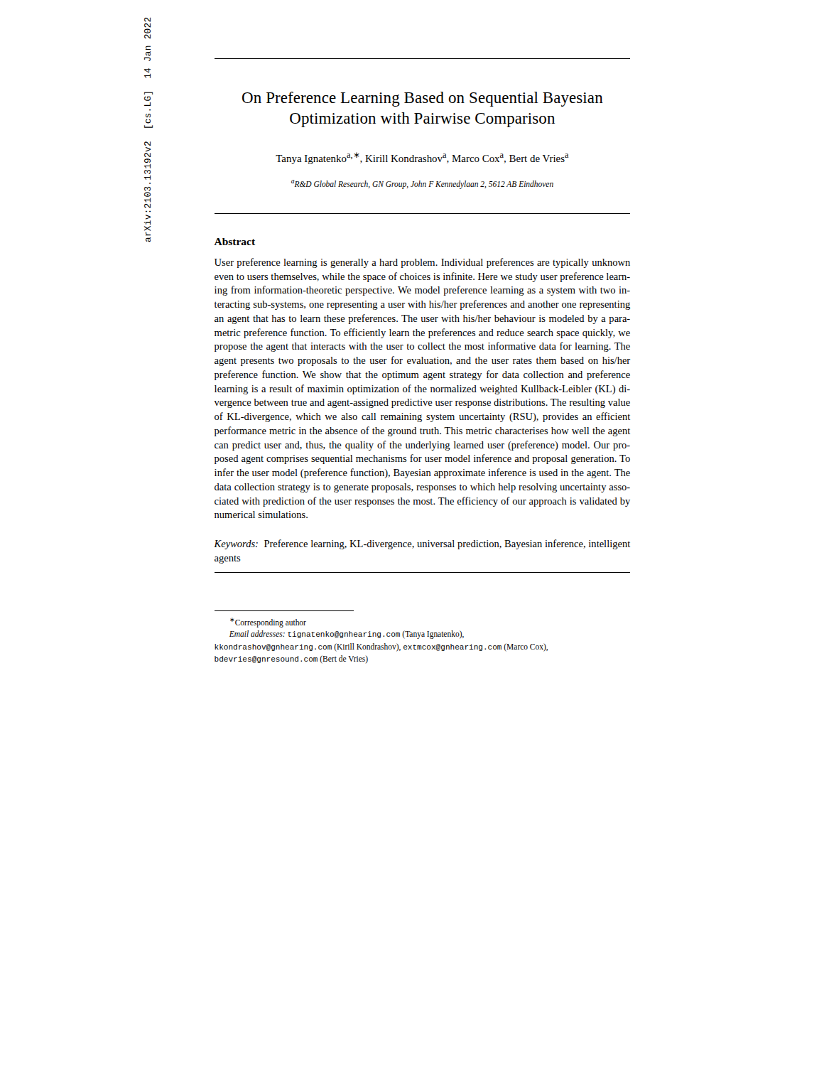arXiv:2103.13192v2 [cs.LG] 14 Jan 2022
On Preference Learning Based on Sequential Bayesian
Optimization with Pairwise Comparison
Tanya Ignatenkoa,∗, Kirill Kondrashova, Marco Coxa, Bert de Vriesa
aR&D Global Research, GN Group, John F Kennedylaan 2, 5612 AB Eindhoven
Abstract
User preference learning is generally a hard problem. Individual preferences are typically unknown even to users themselves, while the space of choices is infinite. Here we study user preference learning from information-theoretic perspective. We model preference learning as a system with two interacting sub-systems, one representing a user with his/her preferences and another one representing an agent that has to learn these preferences. The user with his/her behaviour is modeled by a parametric preference function. To efficiently learn the preferences and reduce search space quickly, we propose the agent that interacts with the user to collect the most informative data for learning. The agent presents two proposals to the user for evaluation, and the user rates them based on his/her preference function. We show that the optimum agent strategy for data collection and preference learning is a result of maximin optimization of the normalized weighted Kullback-Leibler (KL) divergence between true and agent-assigned predictive user response distributions. The resulting value of KL-divergence, which we also call remaining system uncertainty (RSU), provides an efficient performance metric in the absence of the ground truth. This metric characterises how well the agent can predict user and, thus, the quality of the underlying learned user (preference) model. Our proposed agent comprises sequential mechanisms for user model inference and proposal generation. To infer the user model (preference function), Bayesian approximate inference is used in the agent. The data collection strategy is to generate proposals, responses to which help resolving uncertainty associated with prediction of the user responses the most. The efficiency of our approach is validated by numerical simulations.
Keywords: Preference learning, KL-divergence, universal prediction, Bayesian inference, intelligent agents
∗Corresponding author
Email addresses: tignatenko@gnhearing.com (Tanya Ignatenko),
kkondrashov@gnhearing.com (Kirill Kondrashov), extmcox@gnhearing.com (Marco Cox),
bdevries@gnresound.com (Bert de Vries)